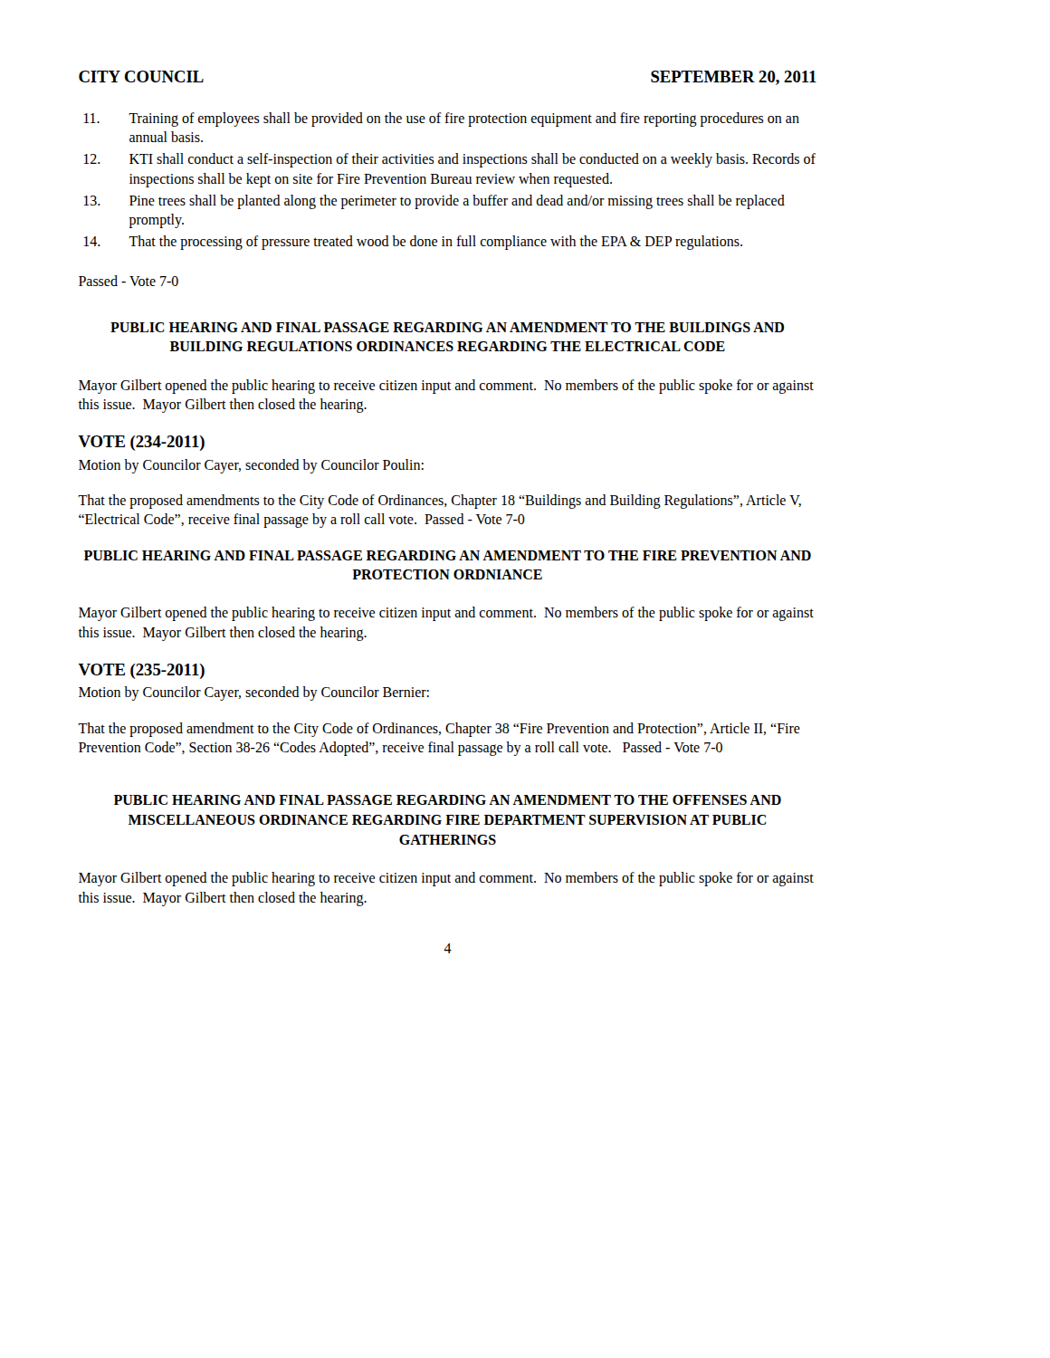CITY COUNCIL SEPTEMBER 20, 2011
11. Training of employees shall be provided on the use of fire protection equipment and fire reporting procedures on an annual basis.
12. KTI shall conduct a self-inspection of their activities and inspections shall be conducted on a weekly basis. Records of inspections shall be kept on site for Fire Prevention Bureau review when requested.
13. Pine trees shall be planted along the perimeter to provide a buffer and dead and/or missing trees shall be replaced promptly.
14. That the processing of pressure treated wood be done in full compliance with the EPA & DEP regulations.
Passed - Vote 7-0
Public Hearing and Final Passage Regarding an Amendment to the Buildings and Building Regulations Ordinances Regarding the Electrical Code
Mayor Gilbert opened the public hearing to receive citizen input and comment. No members of the public spoke for or against this issue. Mayor Gilbert then closed the hearing.
VOTE (234-2011)
Motion by Councilor Cayer, seconded by Councilor Poulin:
That the proposed amendments to the City Code of Ordinances, Chapter 18 “Buildings and Building Regulations”, Article V, “Electrical Code”, receive final passage by a roll call vote. Passed - Vote 7-0
Public Hearing and Final Passage Regarding an Amendment to the Fire Prevention and Protection Ordniance
Mayor Gilbert opened the public hearing to receive citizen input and comment. No members of the public spoke for or against this issue. Mayor Gilbert then closed the hearing.
VOTE (235-2011)
Motion by Councilor Cayer, seconded by Councilor Bernier:
That the proposed amendment to the City Code of Ordinances, Chapter 38 “Fire Prevention and Protection”, Article II, “Fire Prevention Code”, Section 38-26 “Codes Adopted”, receive final passage by a roll call vote. Passed - Vote 7-0
Public Hearing and Final Passage Regarding an Amendment to the Offenses and Miscellaneous Ordinance Regarding Fire Department Supervision at Public Gatherings
Mayor Gilbert opened the public hearing to receive citizen input and comment. No members of the public spoke for or against this issue. Mayor Gilbert then closed the hearing.
4